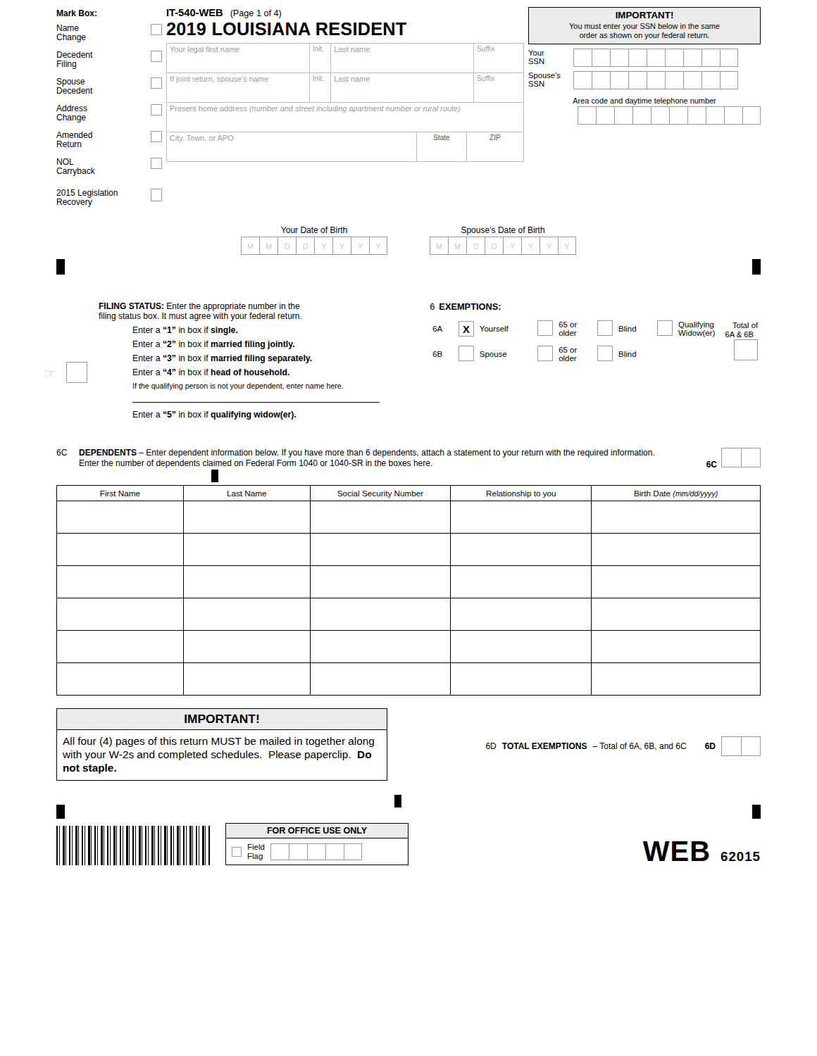Mark Box:
Name
Change
Decedent
Filing
Spouse
Decedent
Address
Change
Amended
Return
NOL
Carryback
2015 Legislation Recovery
IT-540-WEB (Page 1 of 4)
2019 LOUISIANA RESIDENT
| Your legal first name | Init. | Last name | Suffix |
| If joint return, spouse’s name | Init. | Last name | Suffix |
| Present home address (number and street including apartment number or rural route) |
| City, Town, or APO | State | ZIP |
IMPORTANT!
You must enter your SSN below in the same
order as shown on your federal return.
Your
SSN
Spouse’s
SSN
Area code and daytime telephone number
Your Date of Birth
MM DD YYYY
Spouse’s Date of Birth
MM DD YYYY
☞
FILING STATUS: Enter the appropriate number in the
filing status box. It must agree with your federal return.
Enter a “1” in box if single.
Enter a “2” in box if married filing jointly.
Enter a “3” in box if married filing separately.
Enter a “4” in box if head of household.
If the qualifying person is not your dependent, enter name here.
Enter a “5” in box if qualifying widow(er).
6 EXEMPTIONS:
| 6A | X | Yourself | | 65 or older | | Blind | | Qualifying Widow(er) | Total of 6A & 6B |
| 6B | | Spouse | | 65 or older | | Blind | | |
6C
DEPENDENTS – Enter dependent information below. If you have more than 6 dependents, attach a statement to your return with the required information. Enter the number of dependents claimed on Federal Form 1040 or 1040-SR in the boxes here.
6C
| First Name | Last Name | Social Security Number | Relationship to you | Birth Date (mm/dd/yyyy) |
| --- | --- | --- | --- | --- |
IMPORTANT!
All four (4) pages of this return MUST be mailed in together along with your W-2s and completed schedules. Please paperclip. Do not staple.
6D TOTAL EXEMPTIONS – Total of 6A, 6B, and 6C 6D
FOR OFFICE USE ONLY
Field
Flag
WEB62015